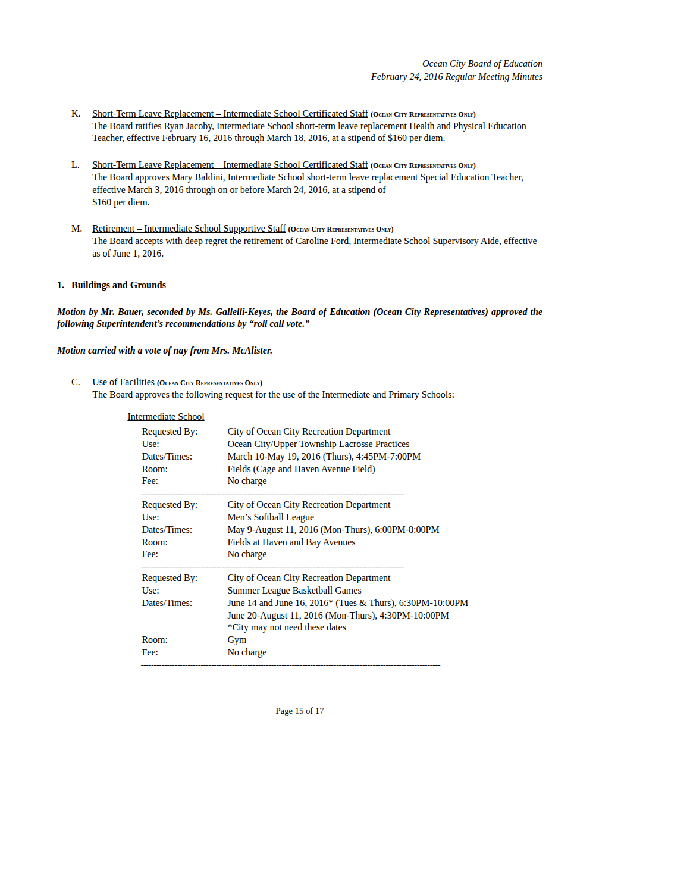Ocean City Board of Education
February 24, 2016 Regular Meeting Minutes
K.
Short-Term Leave Replacement – Intermediate School Certificated Staff (Ocean City Representatives Only)
The Board ratifies Ryan Jacoby, Intermediate School short-term leave replacement Health and Physical Education Teacher, effective February 16, 2016 through March 18, 2016, at a stipend of $160 per diem.
L.
Short-Term Leave Replacement – Intermediate School Certificated Staff (Ocean City Representatives Only)
The Board approves Mary Baldini, Intermediate School short-term leave replacement Special Education Teacher, effective March 3, 2016 through on or before March 24, 2016, at a stipend of
$160 per diem.
M.
Retirement – Intermediate School Supportive Staff (Ocean City Representatives Only)
The Board accepts with deep regret the retirement of Caroline Ford, Intermediate School Supervisory Aide, effective as of June 1, 2016.
1. Buildings and Grounds
Motion by Mr. Bauer, seconded by Ms. Gallelli-Keyes, the Board of Education (Ocean City Representatives) approved the following Superintendent’s recommendations by “roll call vote.”
Motion carried with a vote of nay from Mrs. McAlister.
C.
Use of Facilities (Ocean City Representatives Only)
The Board approves the following request for the use of the Intermediate and Primary Schools:
Intermediate School
| Requested By: | City of Ocean City Recreation Department |
| Use: | Ocean City/Upper Township Lacrosse Practices |
| Dates/Times: | March 10-May 19, 2016 (Thurs), 4:45PM-7:00PM |
| Room: | Fields (Cage and Haven Avenue Field) |
| Fee: | No charge |
-----------------------------------------------------------------------------------------------------
| Requested By: | City of Ocean City Recreation Department |
| Use: | Men’s Softball League |
| Dates/Times: | May 9-August 11, 2016 (Mon-Thurs), 6:00PM-8:00PM |
| Room: | Fields at Haven and Bay Avenues |
| Fee: | No charge |
-----------------------------------------------------------------------------------------------------
| Requested By: | City of Ocean City Recreation Department |
| Use: | Summer League Basketball Games |
| Dates/Times: | June 14 and June 16, 2016* (Tues & Thurs), 6:30PM-10:00PM June 20-August 11, 2016 (Mon-Thurs), 4:30PM-10:00PM *City may not need these dates |
| Room: | Gym |
| Fee: | No charge |
-------------------------------------------------------------------------------------------------------------------
Page 15 of 17